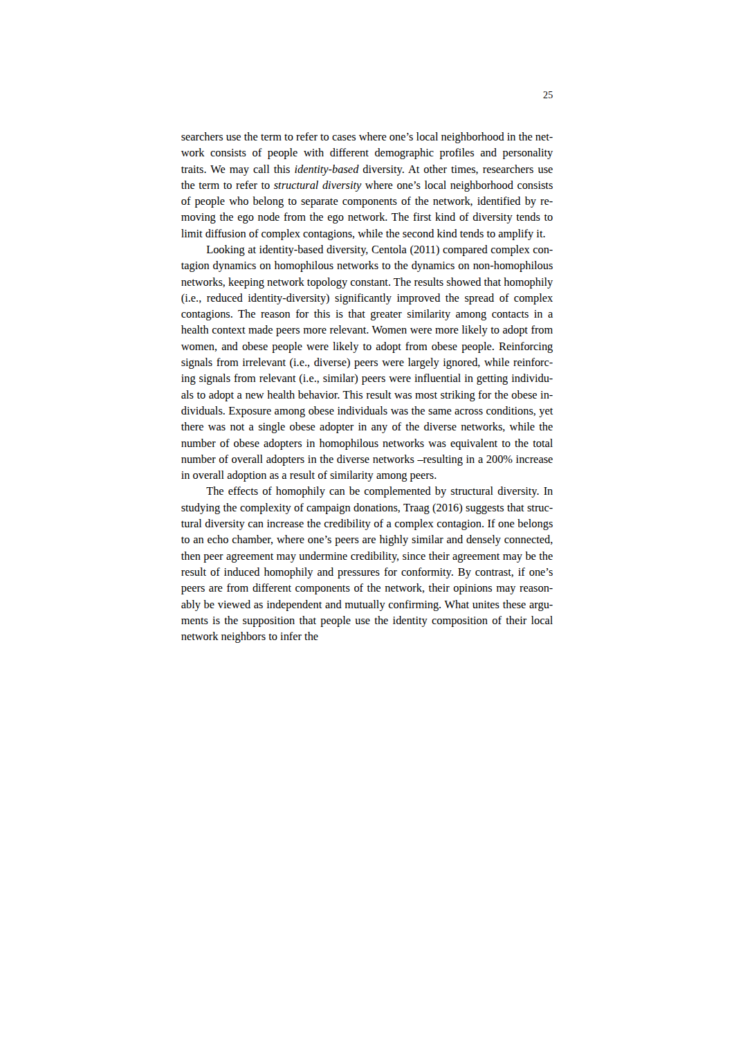25
searchers use the term to refer to cases where one’s local neighborhood in the network consists of people with different demographic profiles and personality traits. We may call this identity-based diversity. At other times, researchers use the term to refer to structural diversity where one’s local neighborhood consists of people who belong to separate components of the network, identified by removing the ego node from the ego network. The first kind of diversity tends to limit diffusion of complex contagions, while the second kind tends to amplify it.
Looking at identity-based diversity, Centola (2011) compared complex contagion dynamics on homophilous networks to the dynamics on non-homophilous networks, keeping network topology constant. The results showed that homophily (i.e., reduced identity-diversity) significantly improved the spread of complex contagions. The reason for this is that greater similarity among contacts in a health context made peers more relevant. Women were more likely to adopt from women, and obese people were likely to adopt from obese people. Reinforcing signals from irrelevant (i.e., diverse) peers were largely ignored, while reinforcing signals from relevant (i.e., similar) peers were influential in getting individuals to adopt a new health behavior. This result was most striking for the obese individuals. Exposure among obese individuals was the same across conditions, yet there was not a single obese adopter in any of the diverse networks, while the number of obese adopters in homophilous networks was equivalent to the total number of overall adopters in the diverse networks –resulting in a 200% increase in overall adoption as a result of similarity among peers.
The effects of homophily can be complemented by structural diversity. In studying the complexity of campaign donations, Traag (2016) suggests that structural diversity can increase the credibility of a complex contagion. If one belongs to an echo chamber, where one’s peers are highly similar and densely connected, then peer agreement may undermine credibility, since their agreement may be the result of induced homophily and pressures for conformity. By contrast, if one’s peers are from different components of the network, their opinions may reasonably be viewed as independent and mutually confirming. What unites these arguments is the supposition that people use the identity composition of their local network neighbors to infer the